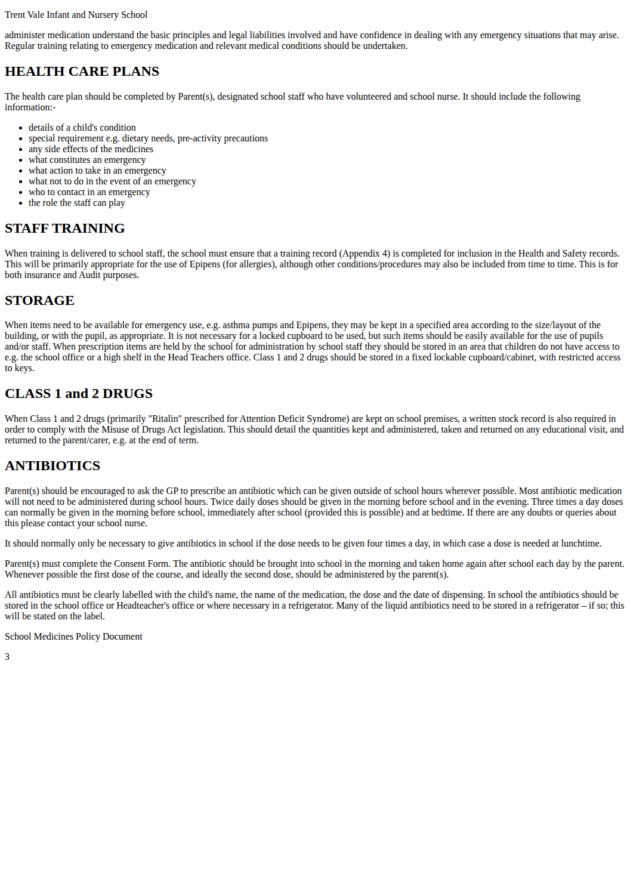Trent Vale Infant and Nursery School
administer medication understand the basic principles and legal liabilities involved and have confidence in dealing with any emergency situations that may arise. Regular training relating to emergency medication and relevant medical conditions should be undertaken.
HEALTH CARE PLANS
The health care plan should be completed by Parent(s), designated school staff who have volunteered and school nurse. It should include the following information:-
details of a child's condition
special requirement e.g. dietary needs, pre-activity precautions
any side effects of the medicines
what constitutes an emergency
what action to take in an emergency
what not to do in the event of an emergency
who to contact in an emergency
the role the staff can play
STAFF TRAINING
When training is delivered to school staff, the school must ensure that a training record (Appendix 4) is completed for inclusion in the Health and Safety records. This will be primarily appropriate for the use of Epipens (for allergies), although other conditions/procedures may also be included from time to time. This is for both insurance and Audit purposes.
STORAGE
When items need to be available for emergency use, e.g. asthma pumps and Epipens, they may be kept in a specified area according to the size/layout of the building, or with the pupil, as appropriate. It is not necessary for a locked cupboard to be used, but such items should be easily available for the use of pupils and/or staff. When prescription items are held by the school for administration by school staff they should be stored in an area that children do not have access to e.g. the school office or a high shelf in the Head Teachers office. Class 1 and 2 drugs should be stored in a fixed lockable cupboard/cabinet, with restricted access to keys.
CLASS 1 and 2 DRUGS
When Class 1 and 2 drugs (primarily "Ritalin" prescribed for Attention Deficit Syndrome) are kept on school premises, a written stock record is also required in order to comply with the Misuse of Drugs Act legislation. This should detail the quantities kept and administered, taken and returned on any educational visit, and returned to the parent/carer, e.g. at the end of term.
ANTIBIOTICS
Parent(s) should be encouraged to ask the GP to prescribe an antibiotic which can be given outside of school hours wherever possible. Most antibiotic medication will not need to be administered during school hours. Twice daily doses should be given in the morning before school and in the evening. Three times a day doses can normally be given in the morning before school, immediately after school (provided this is possible) and at bedtime. If there are any doubts or queries about this please contact your school nurse.
It should normally only be necessary to give antibiotics in school if the dose needs to be given four times a day, in which case a dose is needed at lunchtime.
Parent(s) must complete the Consent Form. The antibiotic should be brought into school in the morning and taken home again after school each day by the parent. Whenever possible the first dose of the course, and ideally the second dose, should be administered by the parent(s).
All antibiotics must be clearly labelled with the child's name, the name of the medication, the dose and the date of dispensing. In school the antibiotics should be stored in the school office or Headteacher's office or where necessary in a refrigerator. Many of the liquid antibiotics need to be stored in a refrigerator – if so; this will be stated on the label.
School Medicines Policy Document
3